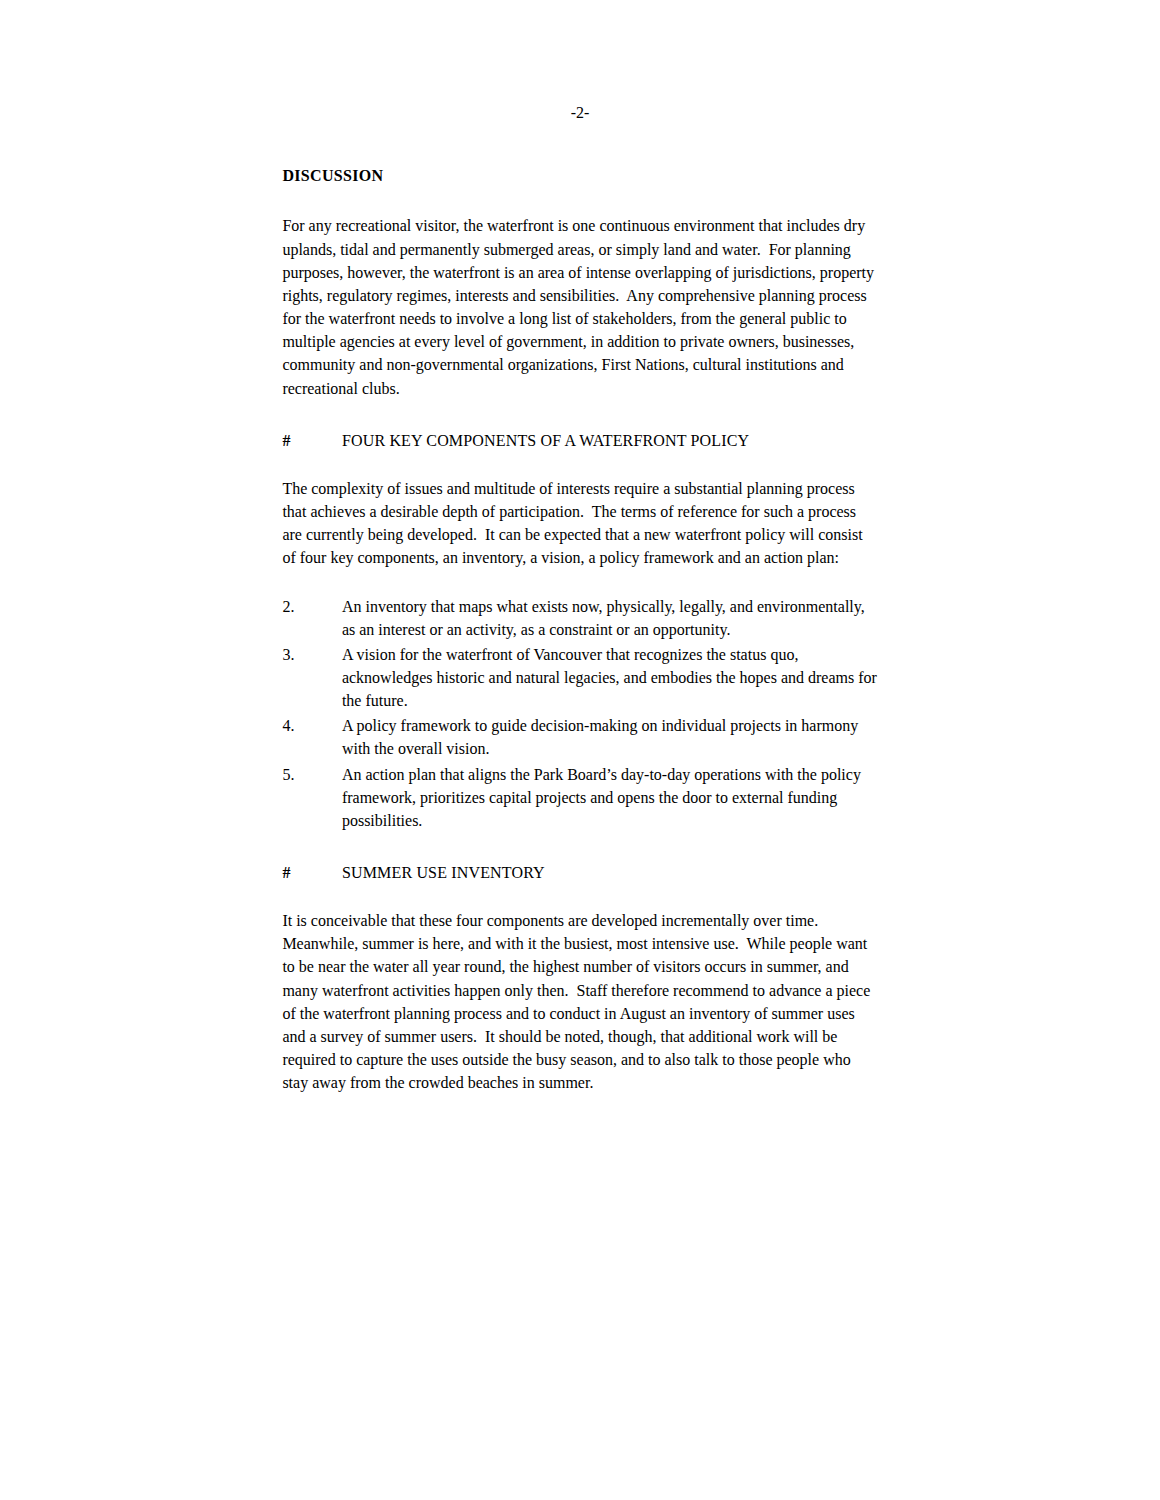-2-
DISCUSSION
For any recreational visitor, the waterfront is one continuous environment that includes dry uplands, tidal and permanently submerged areas, or simply land and water. For planning purposes, however, the waterfront is an area of intense overlapping of jurisdictions, property rights, regulatory regimes, interests and sensibilities. Any comprehensive planning process for the waterfront needs to involve a long list of stakeholders, from the general public to multiple agencies at every level of government, in addition to private owners, businesses, community and non-governmental organizations, First Nations, cultural institutions and recreational clubs.
# FOUR KEY COMPONENTS OF A WATERFRONT POLICY
The complexity of issues and multitude of interests require a substantial planning process that achieves a desirable depth of participation. The terms of reference for such a process are currently being developed. It can be expected that a new waterfront policy will consist of four key components, an inventory, a vision, a policy framework and an action plan:
2. An inventory that maps what exists now, physically, legally, and environmentally, as an interest or an activity, as a constraint or an opportunity.
3. A vision for the waterfront of Vancouver that recognizes the status quo, acknowledges historic and natural legacies, and embodies the hopes and dreams for the future.
4. A policy framework to guide decision-making on individual projects in harmony with the overall vision.
5. An action plan that aligns the Park Board’s day-to-day operations with the policy framework, prioritizes capital projects and opens the door to external funding possibilities.
# SUMMER USE INVENTORY
It is conceivable that these four components are developed incrementally over time. Meanwhile, summer is here, and with it the busiest, most intensive use. While people want to be near the water all year round, the highest number of visitors occurs in summer, and many waterfront activities happen only then. Staff therefore recommend to advance a piece of the waterfront planning process and to conduct in August an inventory of summer uses and a survey of summer users. It should be noted, though, that additional work will be required to capture the uses outside the busy season, and to also talk to those people who stay away from the crowded beaches in summer.